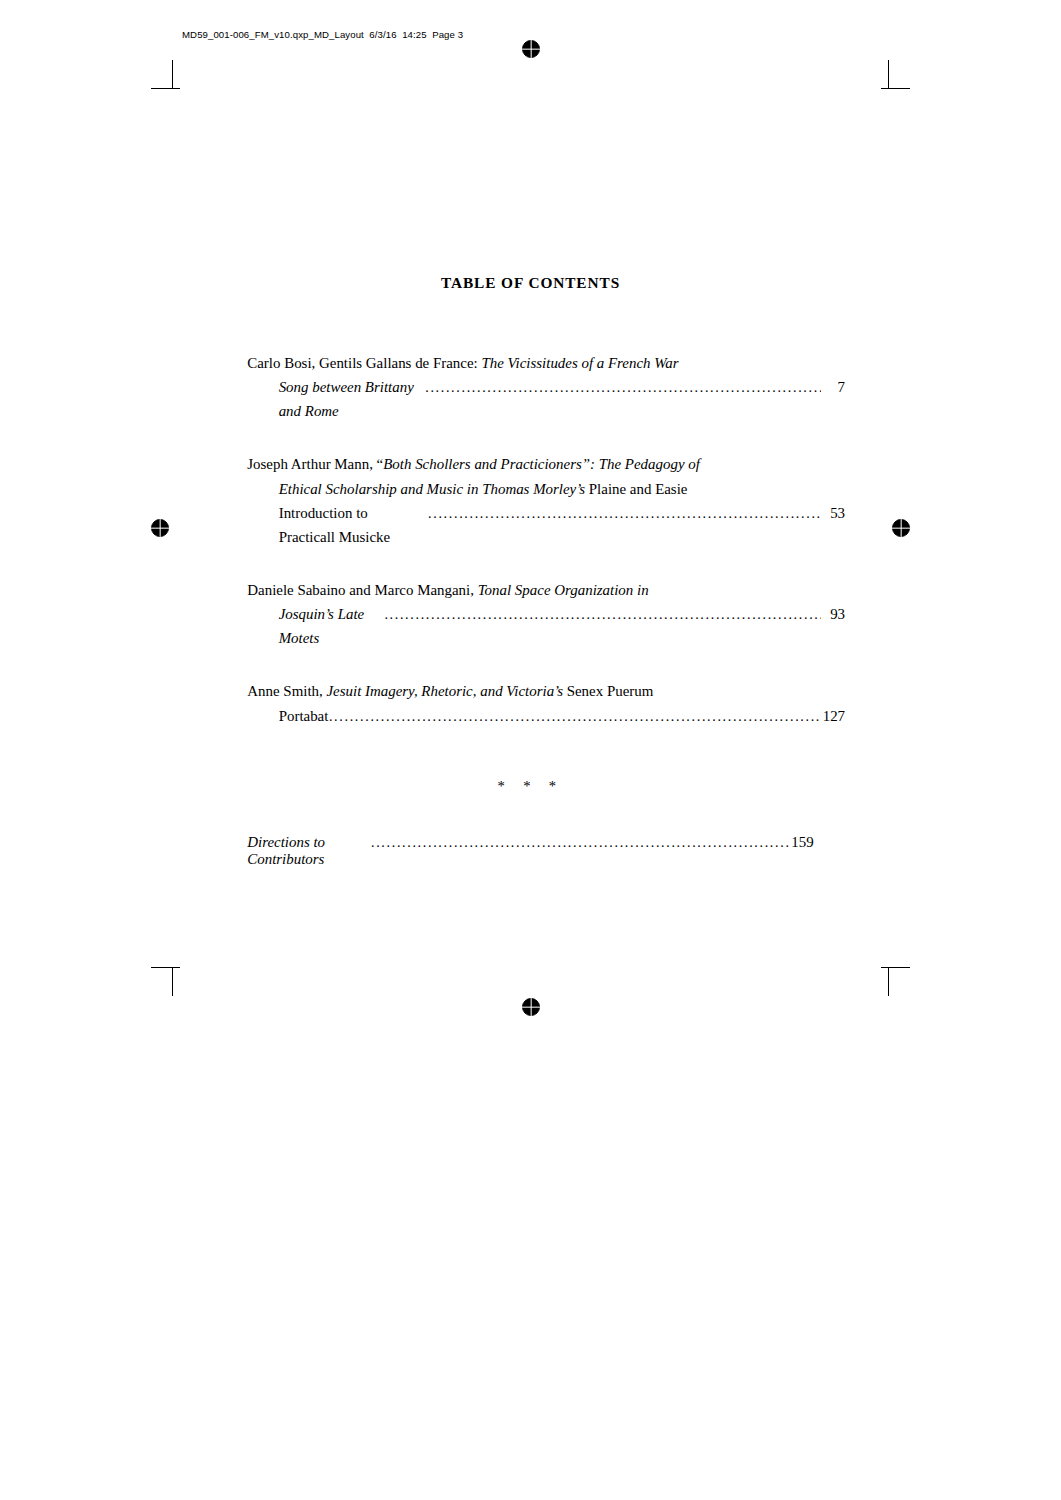MD59_001-006_FM_v10.qxp_MD_Layout 6/3/16 14:25 Page 3
TABLE OF CONTENTS
Carlo Bosi, Gentils Gallans de France: The Vicissitudes of a French War
Song between Brittany and Rome ........................................................................................................ 7
Joseph Arthur Mann, “Both Schollers and Practicioners”: The Pedagogy of Ethical Scholarship and Music in Thomas Morley’s Plaine and Easie
Introduction to Practicall Musicke ........................................................................................................ 53
Daniele Sabaino and Marco Mangani, Tonal Space Organization in
Josquin’s Late Motets ........................................................................................................ 93
Anne Smith, Jesuit Imagery, Rhetoric, and Victoria’s Senex Puerum
Portabat ........................................................................................................ 127
* * *
Directions to Contributors ........................................................................................................ 159